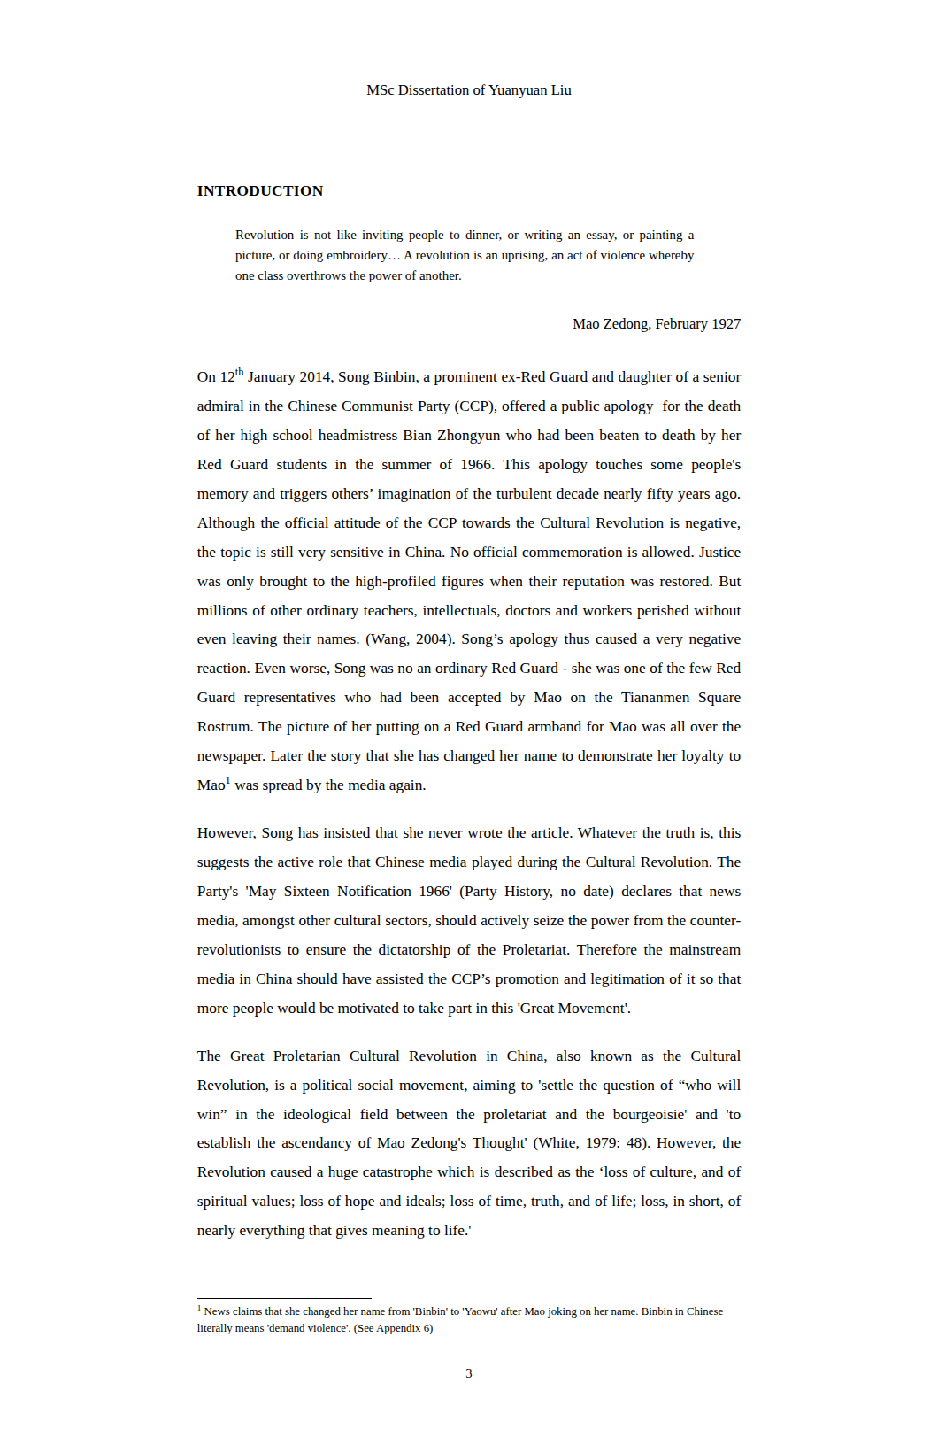MSc Dissertation of Yuanyuan Liu
INTRODUCTION
Revolution is not like inviting people to dinner, or writing an essay, or painting a picture, or doing embroidery… A revolution is an uprising, an act of violence whereby one class overthrows the power of another.
Mao Zedong, February 1927
On 12th January 2014, Song Binbin, a prominent ex-Red Guard and daughter of a senior admiral in the Chinese Communist Party (CCP), offered a public apology for the death of her high school headmistress Bian Zhongyun who had been beaten to death by her Red Guard students in the summer of 1966. This apology touches some people's memory and triggers others’ imagination of the turbulent decade nearly fifty years ago. Although the official attitude of the CCP towards the Cultural Revolution is negative, the topic is still very sensitive in China. No official commemoration is allowed. Justice was only brought to the high-profiled figures when their reputation was restored. But millions of other ordinary teachers, intellectuals, doctors and workers perished without even leaving their names. (Wang, 2004). Song’s apology thus caused a very negative reaction. Even worse, Song was no an ordinary Red Guard - she was one of the few Red Guard representatives who had been accepted by Mao on the Tiananmen Square Rostrum. The picture of her putting on a Red Guard armband for Mao was all over the newspaper. Later the story that she has changed her name to demonstrate her loyalty to Mao1 was spread by the media again.
However, Song has insisted that she never wrote the article. Whatever the truth is, this suggests the active role that Chinese media played during the Cultural Revolution. The Party's 'May Sixteen Notification 1966' (Party History, no date) declares that news media, amongst other cultural sectors, should actively seize the power from the counter-revolutionists to ensure the dictatorship of the Proletariat. Therefore the mainstream media in China should have assisted the CCP’s promotion and legitimation of it so that more people would be motivated to take part in this 'Great Movement'.
The Great Proletarian Cultural Revolution in China, also known as the Cultural Revolution, is a political social movement, aiming to 'settle the question of “who will win” in the ideological field between the proletariat and the bourgeoisie' and 'to establish the ascendancy of Mao Zedong's Thought' (White, 1979: 48). However, the Revolution caused a huge catastrophe which is described as the ‘loss of culture, and of spiritual values; loss of hope and ideals; loss of time, truth, and of life; loss, in short, of nearly everything that gives meaning to life.'
1 News claims that she changed her name from 'Binbin' to 'Yaowu' after Mao joking on her name. Binbin in Chinese literally means 'demand violence'. (See Appendix 6)
3